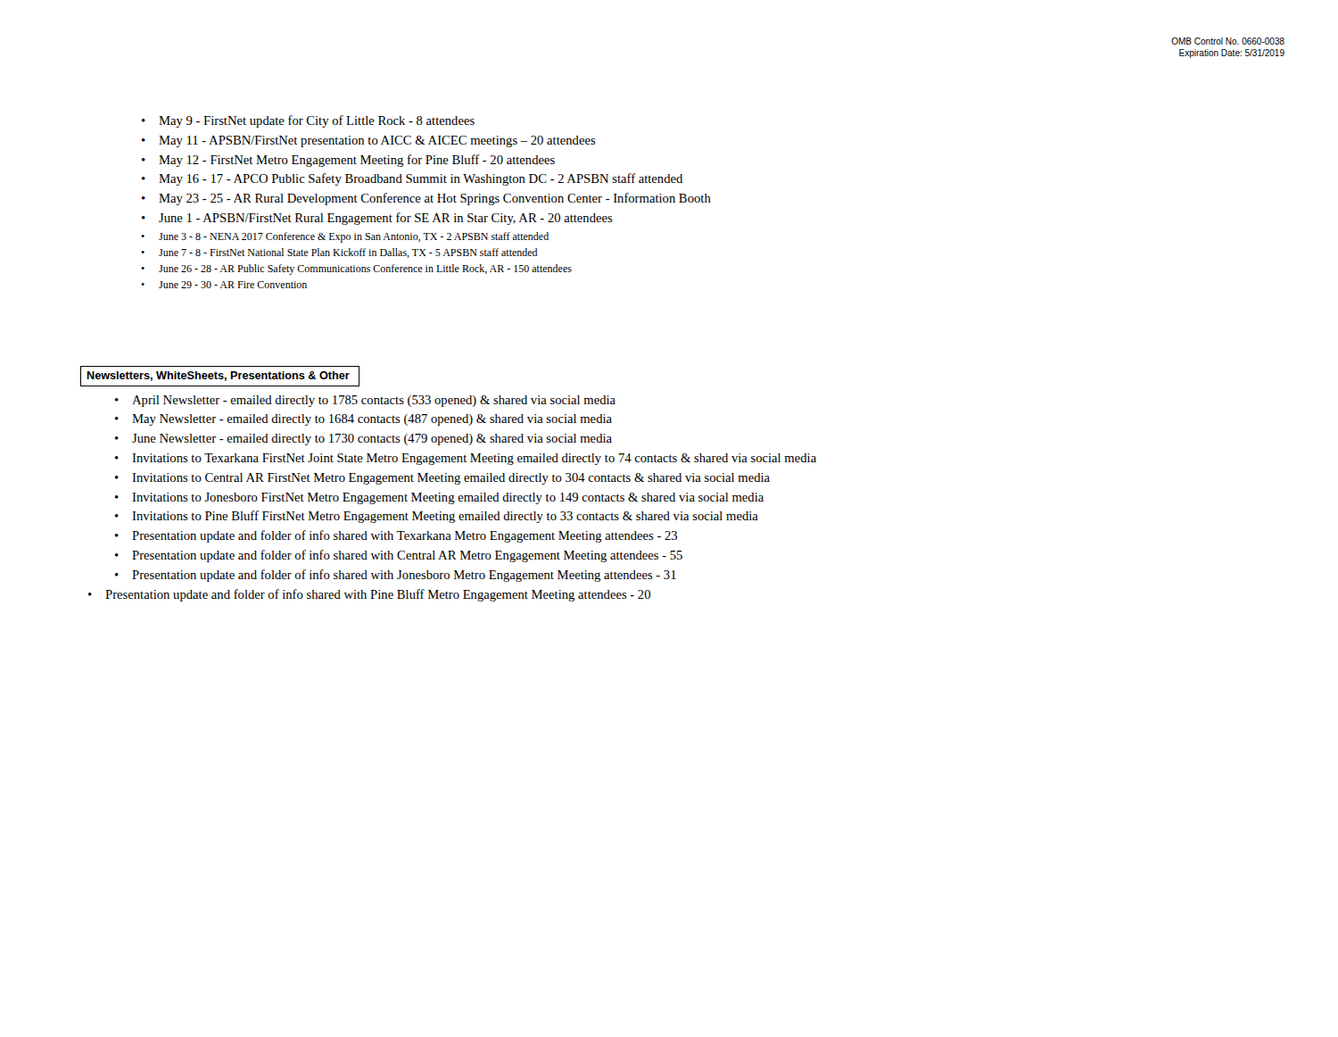OMB Control No. 0660-0038
Expiration Date: 5/31/2019
May 9 - FirstNet update for City of Little Rock - 8 attendees
May 11 - APSBN/FirstNet presentation to AICC & AICEC meetings – 20 attendees
May 12 - FirstNet Metro Engagement Meeting for Pine Bluff - 20 attendees
May 16 - 17 - APCO Public Safety Broadband Summit in Washington DC - 2 APSBN staff attended
May 23 - 25 - AR Rural Development Conference at Hot Springs Convention Center - Information Booth
June 1 - APSBN/FirstNet Rural Engagement for SE AR in Star City, AR - 20 attendees
June 3 - 8 - NENA 2017 Conference & Expo in San Antonio, TX - 2 APSBN staff attended
June 7 - 8 - FirstNet National State Plan Kickoff in Dallas, TX - 5 APSBN staff attended
June 26 - 28 - AR Public Safety Communications Conference in Little Rock, AR - 150 attendees
June 29 - 30 - AR Fire Convention
Newsletters, WhiteSheets, Presentations & Other
April Newsletter - emailed directly to 1785 contacts (533 opened) & shared via social media
May Newsletter - emailed directly to 1684 contacts (487 opened) & shared via social media
June Newsletter - emailed directly to 1730 contacts (479 opened) & shared via social media
Invitations to Texarkana FirstNet Joint State Metro Engagement Meeting emailed directly to 74 contacts & shared via social media
Invitations to Central AR FirstNet Metro Engagement Meeting emailed directly to 304 contacts & shared via social media
Invitations to Jonesboro FirstNet Metro Engagement Meeting emailed directly to 149 contacts & shared via social media
Invitations to Pine Bluff FirstNet Metro Engagement Meeting emailed directly to 33 contacts & shared via social media
Presentation update and folder of info shared with Texarkana Metro Engagement Meeting attendees - 23
Presentation update and folder of info shared with Central AR Metro Engagement Meeting attendees - 55
Presentation update and folder of info shared with Jonesboro Metro Engagement Meeting attendees - 31
Presentation update and folder of info shared with Pine Bluff Metro Engagement Meeting attendees - 20